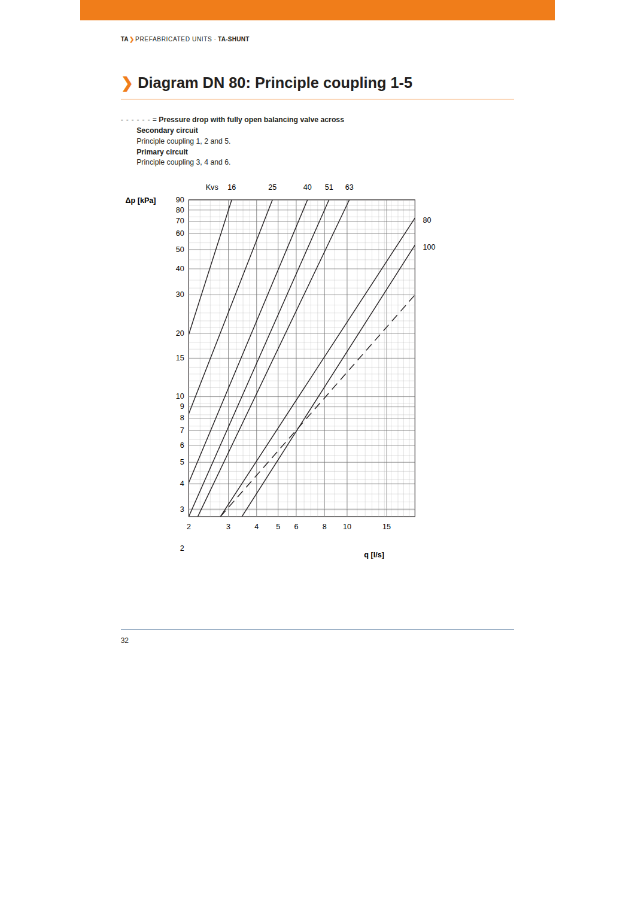TA❯PREFABRICATED UNITS · TA-SHUNT
❯Diagram DN 80: Principle coupling 1-5
- - - - - - = Pressure drop with fully open balancing valve across
Secondary circuit Principle coupling 1, 2 and 5. Primary circuit Principle coupling 3, 4 and 6.
Kvs 16 25 40 51 63 Δp [kPa] q [l/s] 80 100 90 80 70 60 50 40 30 20 15 10 9 8 7 6 5 4 3 2 1 2 3 4 5 6 8 10 15
32